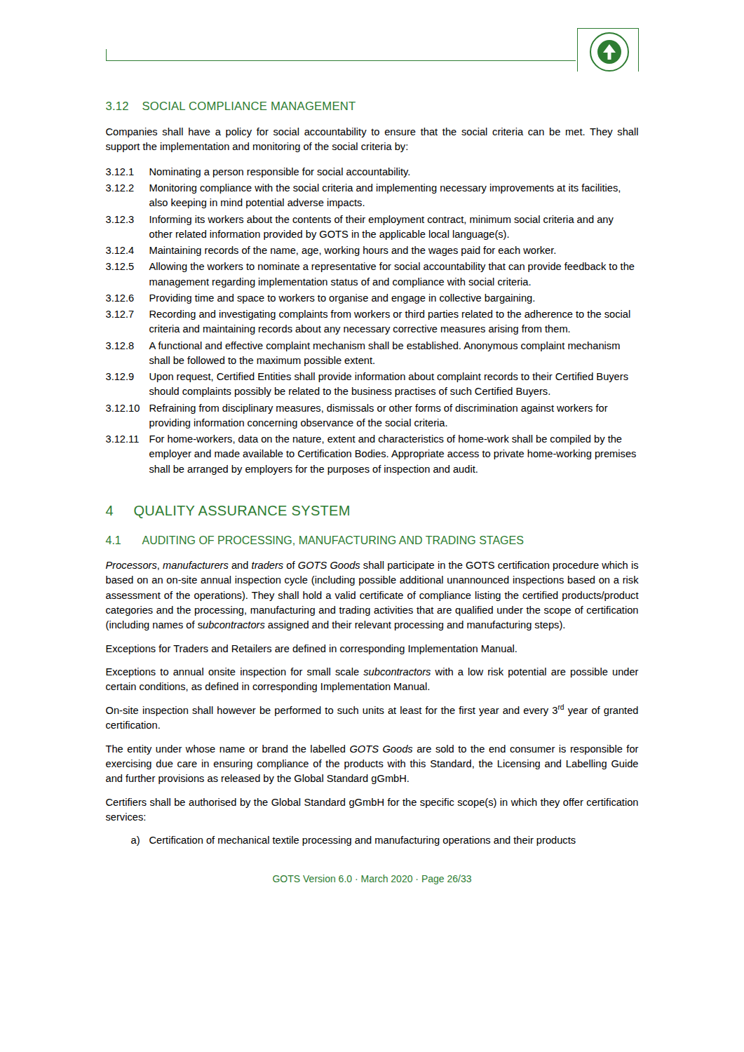3.12 SOCIAL COMPLIANCE MANAGEMENT
Companies shall have a policy for social accountability to ensure that the social criteria can be met. They shall support the implementation and monitoring of the social criteria by:
3.12.1 Nominating a person responsible for social accountability.
3.12.2 Monitoring compliance with the social criteria and implementing necessary improvements at its facilities, also keeping in mind potential adverse impacts.
3.12.3 Informing its workers about the contents of their employment contract, minimum social criteria and any other related information provided by GOTS in the applicable local language(s).
3.12.4 Maintaining records of the name, age, working hours and the wages paid for each worker.
3.12.5 Allowing the workers to nominate a representative for social accountability that can provide feedback to the management regarding implementation status of and compliance with social criteria.
3.12.6 Providing time and space to workers to organise and engage in collective bargaining.
3.12.7 Recording and investigating complaints from workers or third parties related to the adherence to the social criteria and maintaining records about any necessary corrective measures arising from them.
3.12.8 A functional and effective complaint mechanism shall be established. Anonymous complaint mechanism shall be followed to the maximum possible extent.
3.12.9 Upon request, Certified Entities shall provide information about complaint records to their Certified Buyers should complaints possibly be related to the business practises of such Certified Buyers.
3.12.10 Refraining from disciplinary measures, dismissals or other forms of discrimination against workers for providing information concerning observance of the social criteria.
3.12.11 For home-workers, data on the nature, extent and characteristics of home-work shall be compiled by the employer and made available to Certification Bodies. Appropriate access to private home-working premises shall be arranged by employers for the purposes of inspection and audit.
4 QUALITY ASSURANCE SYSTEM
4.1 AUDITING OF PROCESSING, MANUFACTURING AND TRADING STAGES
Processors, manufacturers and traders of GOTS Goods shall participate in the GOTS certification procedure which is based on an on-site annual inspection cycle (including possible additional unannounced inspections based on a risk assessment of the operations). They shall hold a valid certificate of compliance listing the certified products/product categories and the processing, manufacturing and trading activities that are qualified under the scope of certification (including names of subcontractors assigned and their relevant processing and manufacturing steps).
Exceptions for Traders and Retailers are defined in corresponding Implementation Manual.
Exceptions to annual onsite inspection for small scale subcontractors with a low risk potential are possible under certain conditions, as defined in corresponding Implementation Manual.
On-site inspection shall however be performed to such units at least for the first year and every 3rd year of granted certification.
The entity under whose name or brand the labelled GOTS Goods are sold to the end consumer is responsible for exercising due care in ensuring compliance of the products with this Standard, the Licensing and Labelling Guide and further provisions as released by the Global Standard gGmbH.
Certifiers shall be authorised by the Global Standard gGmbH for the specific scope(s) in which they offer certification services:
a) Certification of mechanical textile processing and manufacturing operations and their products
GOTS Version 6.0 · March 2020 · Page 26/33